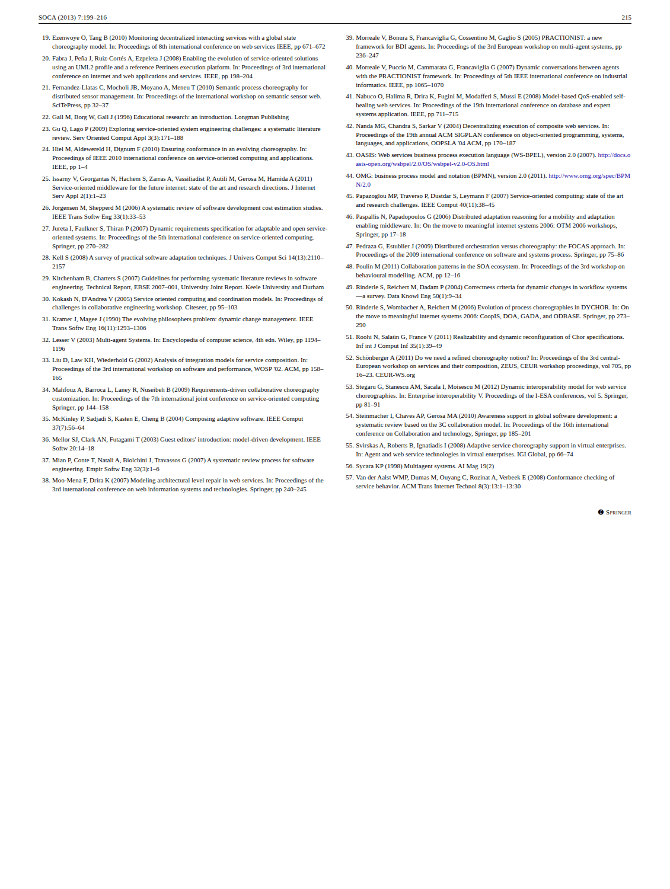SOCA (2013) 7:199–216 215
Ezenwoye O, Tang B (2010) Monitoring decentralized interacting services with a global state choreography model. In: Proceedings of 8th international conference on web services IEEE, pp 671–672
Fabra J, Peña J, Ruiz-Cortés A, Ezpeleta J (2008) Enabling the evolution of service-oriented solutions using an UML2 profile and a reference Petrinets execution platform. In: Proceedings of 3rd international conference on internet and web applications and services. IEEE, pp 198–204
Fernandez-Llatas C, Mocholi JB, Moyano A, Meneu T (2010) Semantic process choreography for distributed sensor management. In: Proceedings of the international workshop on semantic sensor web. SciTePress, pp 32–37
Gall M, Borg W, Gall J (1996) Educational research: an introduction. Longman Publishing
Gu Q, Lago P (2009) Exploring service-oriented system engineering challenges: a systematic literature review. Serv Oriented Comput Appl 3(3):171–188
Hiel M, Aldewereld H, Dignum F (2010) Ensuring conformance in an evolving choreography. In: Proceedings of IEEE 2010 international conference on service-oriented computing and applications. IEEE, pp 1–4
Issarny V, Georgantas N, Hachem S, Zarras A, Vassiliadist P, Autili M, Gerosa M, Hamida A (2011) Service-oriented middleware for the future internet: state of the art and research directions. J Internet Serv Appl 2(1):1–23
Jorgensen M, Shepperd M (2006) A systematic review of software development cost estimation studies. IEEE Trans Softw Eng 33(1):33–53
Jureta I, Faulkner S, Thiran P (2007) Dynamic requirements specification for adaptable and open service-oriented systems. In: Proceedings of the 5th international conference on service-oriented computing. Springer, pp 270–282
Kell S (2008) A survey of practical software adaptation techniques. J Univers Comput Sci 14(13):2110–2157
Kitchenham B, Charters S (2007) Guidelines for performing systematic literature reviews in software engineering. Technical Report, EBSE 2007–001, University Joint Report. Keele University and Durham
Kokash N, D'Andrea V (2005) Service oriented computing and coordination models. In: Proceedings of challenges in collaborative engineering workshop. Citeseer, pp 95–103
Kramer J, Magee J (1990) The evolving philosophers problem: dynamic change management. IEEE Trans Softw Eng 16(11):1293–1306
Lesser V (2003) Multi-agent Systems. In: Encyclopedia of computer science, 4th edn. Wiley, pp 1194–1196
Liu D, Law KH, Wiederhold G (2002) Analysis of integration models for service composition. In: Proceedings of the 3rd international workshop on software and performance, WOSP '02. ACM, pp 158–165
Mahfouz A, Barroca L, Laney R, Nuseibeh B (2009) Requirements-driven collaborative choreography customization. In: Proceedings of the 7th international joint conference on service-oriented computing Springer, pp 144–158
McKinley P, Sadjadi S, Kasten E, Cheng B (2004) Composing adaptive software. IEEE Comput 37(7):56–64
Mellor SJ, Clark AN, Futagami T (2003) Guest editors' introduction: model-driven development. IEEE Softw 20:14–18
Mian P, Conte T, Natali A, Biolchini J, Travassos G (2007) A systematic review process for software engineering. Empir Softw Eng 32(3):1–6
Moo-Mena F, Drira K (2007) Modeling architectural level repair in web services. In: Proceedings of the 3rd international conference on web information systems and technologies. Springer, pp 240–245
Morreale V, Bonura S, Francaviglia G, Cossentino M, Gaglio S (2005) PRACTIONIST: a new framework for BDI agents. In: Proceedings of the 3rd European workshop on multi-agent systems, pp 236–247
Morreale V, Puccio M, Cammarata G, Francaviglia G (2007) Dynamic conversations between agents with the PRACTIONIST framework. In: Proceedings of 5th IEEE international conference on industrial informatics. IEEE, pp 1065–1070
Nabuco O, Halima R, Drira K, Fugini M, Modafferi S, Mussi E (2008) Model-based QoS-enabled self-healing web services. In: Proceedings of the 19th international conference on database and expert systems application. IEEE, pp 711–715
Nanda MG, Chandra S, Sarkar V (2004) Decentralizing execution of composite web services. In: Proceedings of the 19th annual ACM SIGPLAN conference on object-oriented programming, systems, languages, and applications, OOPSLA '04 ACM, pp 170–187
OASIS: Web services business process execution language (WS-BPEL), version 2.0 (2007). http://docs.oasis-open.org/wsbpel/2.0/OS/wsbpel-v2.0-OS.html
OMG: business process model and notation (BPMN), version 2.0 (2011). http://www.omg.org/spec/BPMN/2.0
Papazoglou MP, Traverso P, Dustdar S, Leymann F (2007) Service-oriented computing: state of the art and research challenges. IEEE Comput 40(11):38–45
Paspallis N, Papadopoulos G (2006) Distributed adaptation reasoning for a mobility and adaptation enabling middleware. In: On the move to meaningful internet systems 2006: OTM 2006 workshops, Springer, pp 17–18
Pedraza G, Estublier J (2009) Distributed orchestration versus choreography: the FOCAS approach. In: Proceedings of the 2009 international conference on software and systems process. Springer, pp 75–86
Poulin M (2011) Collaboration patterns in the SOA ecosystem. In: Proceedings of the 3rd workshop on behavioural modelling. ACM, pp 12–16
Rinderle S, Reichert M, Dadam P (2004) Correctness criteria for dynamic changes in workflow systems—a survey. Data Knowl Eng 50(1):9–34
Rinderle S, Wombacher A, Reichert M (2006) Evolution of process choreographies in DYCHOR. In: On the move to meaningful internet systems 2006: CoopIS, DOA, GADA, and ODBASE. Springer, pp 273–290
Roohi N, Salaün G, France V (2011) Realizability and dynamic reconfiguration of Chor specifications. Inf int J Comput Inf 35(1):39–49
Schönberger A (2011) Do we need a refined choreography notion? In: Proceedings of the 3rd central-European workshop on services and their composition, ZEUS, CEUR workshop proceedings, vol 705, pp 16–23. CEUR-WS.org
Stegaru G, Stanescu AM, Sacala I, Moisescu M (2012) Dynamic interoperability model for web service choreographies. In: Enterprise interoperability V. Proceedings of the I-ESA conferences, vol 5. Springer, pp 81–91
Steinmacher I, Chaves AP, Gerosa MA (2010) Awareness support in global software development: a systematic review based on the 3C collaboration model. In: Proceedings of the 16th international conference on Collaboration and technology, Springer, pp 185–201
Svirskas A, Roberts B, Ignatiadis I (2008) Adaptive service choreography support in virtual enterprises. In: Agent and web service technologies in virtual enterprises. IGI Global, pp 66–74
Sycara KP (1998) Multiagent systems. AI Mag 19(2)
Van der Aalst WMP, Dumas M, Ouyang C, Rozinat A, Verbeek E (2008) Conformance checking of service behavior. ACM Trans Internet Technol 8(3):13:1–13:30
➊ Springer